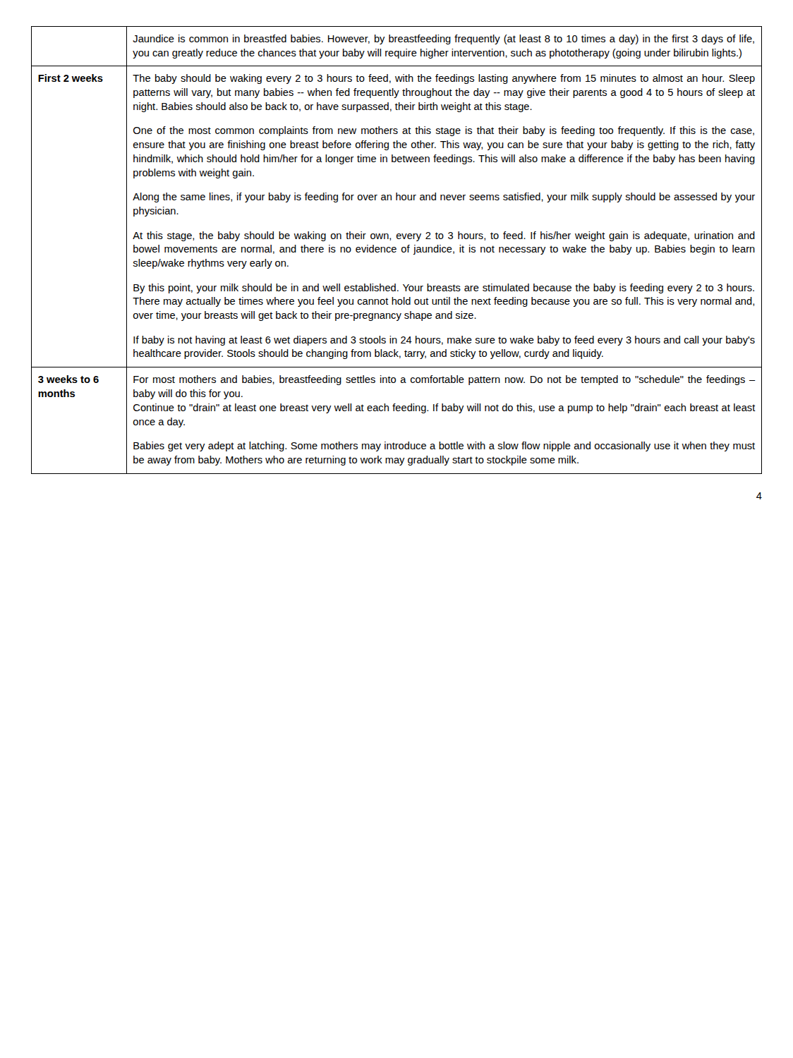| | Jaundice is common in breastfed babies. However, by breastfeeding frequently (at least 8 to 10 times a day) in the first 3 days of life, you can greatly reduce the chances that your baby will require higher intervention, such as phototherapy (going under bilirubin lights.) |
| First 2 weeks | The baby should be waking every 2 to 3 hours to feed, with the feedings lasting anywhere from 15 minutes to almost an hour. Sleep patterns will vary, but many babies -- when fed frequently throughout the day -- may give their parents a good 4 to 5 hours of sleep at night. Babies should also be back to, or have surpassed, their birth weight at this stage. One of the most common complaints from new mothers at this stage is that their baby is feeding too frequently. If this is the case, ensure that you are finishing one breast before offering the other. This way, you can be sure that your baby is getting to the rich, fatty hindmilk, which should hold him/her for a longer time in between feedings. This will also make a difference if the baby has been having problems with weight gain. Along the same lines, if your baby is feeding for over an hour and never seems satisfied, your milk supply should be assessed by your physician. At this stage, the baby should be waking on their own, every 2 to 3 hours, to feed. If his/her weight gain is adequate, urination and bowel movements are normal, and there is no evidence of jaundice, it is not necessary to wake the baby up. Babies begin to learn sleep/wake rhythms very early on. By this point, your milk should be in and well established. Your breasts are stimulated because the baby is feeding every 2 to 3 hours. There may actually be times where you feel you cannot hold out until the next feeding because you are so full. This is very normal and, over time, your breasts will get back to their pre-pregnancy shape and size. If baby is not having at least 6 wet diapers and 3 stools in 24 hours, make sure to wake baby to feed every 3 hours and call your baby's healthcare provider. Stools should be changing from black, tarry, and sticky to yellow, curdy and liquidy. |
| 3 weeks to 6 months | For most mothers and babies, breastfeeding settles into a comfortable pattern now. Do not be tempted to "schedule" the feedings – baby will do this for you. Continue to "drain" at least one breast very well at each feeding. If baby will not do this, use a pump to help "drain" each breast at least once a day. Babies get very adept at latching. Some mothers may introduce a bottle with a slow flow nipple and occasionally use it when they must be away from baby. Mothers who are returning to work may gradually start to stockpile some milk. |
4